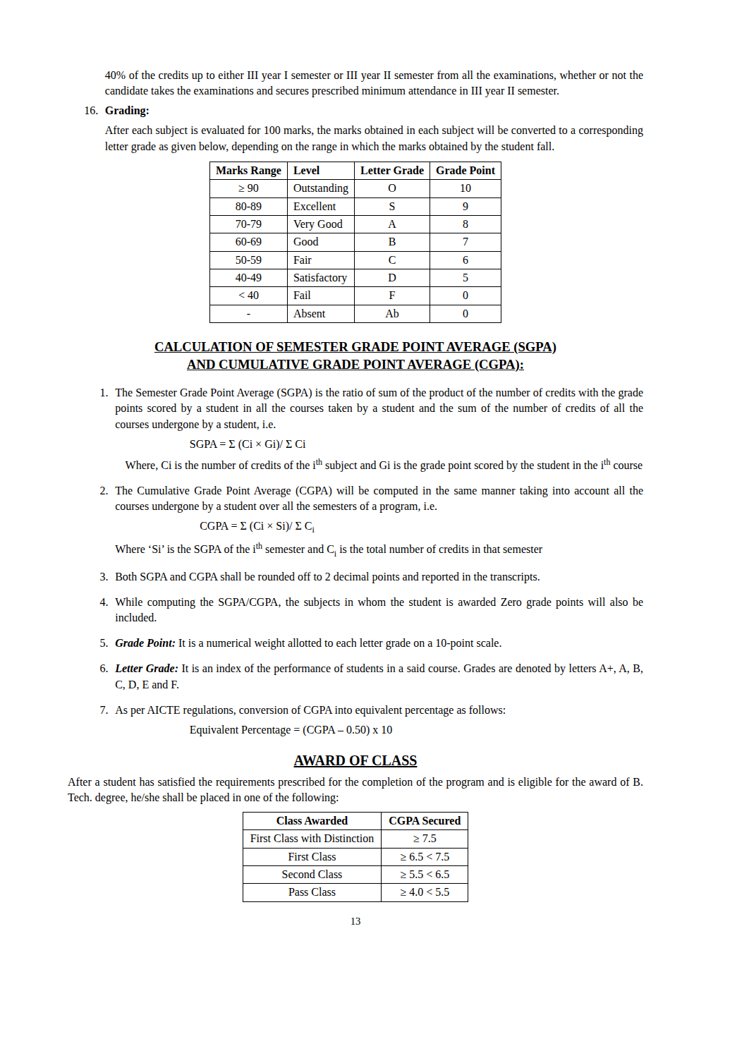40% of the credits up to either III year I semester or III year II semester from all the examinations, whether or not the candidate takes the examinations and secures prescribed minimum attendance in III year II semester.
16. Grading:
After each subject is evaluated for 100 marks, the marks obtained in each subject will be converted to a corresponding letter grade as given below, depending on the range in which the marks obtained by the student fall.
| Marks Range | Level | Letter Grade | Grade Point |
| --- | --- | --- | --- |
| ≥ 90 | Outstanding | O | 10 |
| 80-89 | Excellent | S | 9 |
| 70-79 | Very Good | A | 8 |
| 60-69 | Good | B | 7 |
| 50-59 | Fair | C | 6 |
| 40-49 | Satisfactory | D | 5 |
| < 40 | Fail | F | 0 |
| - | Absent | Ab | 0 |
CALCULATION OF SEMESTER GRADE POINT AVERAGE (SGPA)
AND CUMULATIVE GRADE POINT AVERAGE (CGPA):
1. The Semester Grade Point Average (SGPA) is the ratio of sum of the product of the number of credits with the grade points scored by a student in all the courses taken by a student and the sum of the number of credits of all the courses undergone by a student, i.e.
SGPA = Σ (Ci × Gi)/ Σ Ci
Where, Ci is the number of credits of the ith subject and Gi is the grade point scored by the student in the ith course
2. The Cumulative Grade Point Average (CGPA) will be computed in the same manner taking into account all the courses undergone by a student over all the semesters of a program, i.e.
CGPA = Σ (Ci × Si)/ Σ Ci
Where ‘Si’ is the SGPA of the ith semester and Ci is the total number of credits in that semester
3. Both SGPA and CGPA shall be rounded off to 2 decimal points and reported in the transcripts.
4. While computing the SGPA/CGPA, the subjects in whom the student is awarded Zero grade points will also be included.
5. Grade Point: It is a numerical weight allotted to each letter grade on a 10-point scale.
6. Letter Grade: It is an index of the performance of students in a said course. Grades are denoted by letters A+, A, B, C, D, E and F.
7. As per AICTE regulations, conversion of CGPA into equivalent percentage as follows:
Equivalent Percentage = (CGPA – 0.50) x 10
AWARD OF CLASS
After a student has satisfied the requirements prescribed for the completion of the program and is eligible for the award of B. Tech. degree, he/she shall be placed in one of the following:
| Class Awarded | CGPA Secured |
| --- | --- |
| First Class with Distinction | ≥ 7.5 |
| First Class | ≥ 6.5 < 7.5 |
| Second Class | ≥ 5.5 < 6.5 |
| Pass Class | ≥ 4.0 < 5.5 |
13